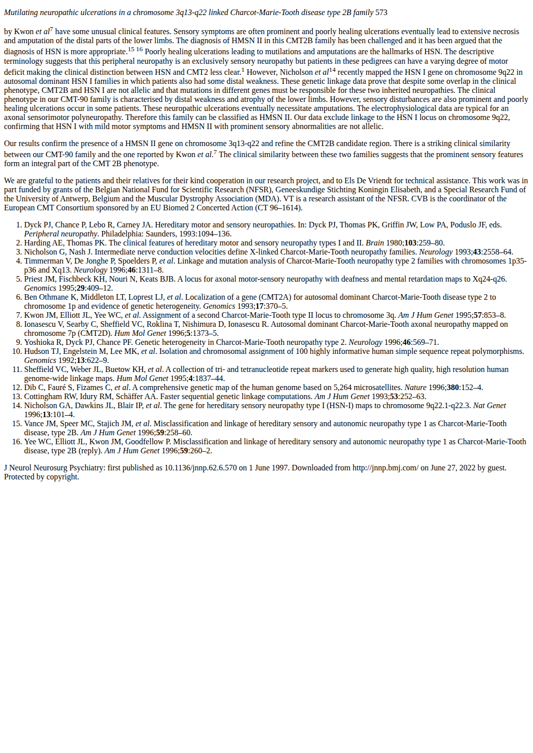Mutilating neuropathic ulcerations in a chromosome 3q13-q22 linked Charcot-Marie-Tooth disease type 2B family 573
by Kwon et al7 have some unusual clinical features. Sensory symptoms are often prominent and poorly healing ulcerations eventually lead to extensive necrosis and amputation of the distal parts of the lower limbs. The diagnosis of HMSN II in this CMT2B family has been challenged and it has been argued that the diagnosis of HSN is more appropriate.15 16 Poorly healing ulcerations leading to mutilations and amputations are the hallmarks of HSN. The descriptive terminology suggests that this peripheral neuropathy is an exclusively sensory neuropathy but patients in these pedigrees can have a varying degree of motor deficit making the clinical distinction between HSN and CMT2 less clear.1 However, Nicholson et al14 recently mapped the HSN I gene on chromosome 9q22 in autosomal dominant HSN I families in which patients also had some distal weakness. These genetic linkage data prove that despite some overlap in the clinical phenotype, CMT2B and HSN I are not allelic and that mutations in different genes must be responsible for these two inherited neuropathies. The clinical phenotype in our CMT-90 family is characterised by distal weakness and atrophy of the lower limbs. However, sensory disturbances are also prominent and poorly healing ulcerations occur in some patients. These neuropathic ulcerations eventually necessitate amputations. The electrophysiological data are typical for an axonal sensorimotor polyneuropathy. Therefore this family can be classified as HMSN II. Our data exclude linkage to the HSN I locus on chromosome 9q22, confirming that HSN I with mild motor symptoms and HMSN II with prominent sensory abnormalities are not allelic.
Our results confirm the presence of a HMSN II gene on chromosome 3q13-q22 and refine the CMT2B candidate region. There is a striking clinical similarity between our CMT-90 family and the one reported by Kwon et al.7 The clinical similarity between these two families suggests that the prominent sensory features form an integral part of the CMT 2B phenotype.
We are grateful to the patients and their relatives for their kind cooperation in our research project, and to Els De Vriendt for technical assistance. This work was in part funded by grants of the Belgian National Fund for Scientific Research (NFSR), Geneeskundige Stichting Koningin Elisabeth, and a Special Research Fund of the University of Antwerp, Belgium and the Muscular Dystrophy Association (MDA). VT is a research assistant of the NFSR. CVB is the coordinator of the European CMT Consortium sponsored by an EU Biomed 2 Concerted Action (CT 96–1614).
Dyck PJ, Chance P, Lebo R, Carney JA. Hereditary motor and sensory neuropathies. In: Dyck PJ, Thomas PK, Griffin JW, Low PA, Poduslo JF, eds. Peripheral neuropathy. Philadelphia: Saunders, 1993:1094–136.
Harding AE, Thomas PK. The clinical features of hereditary motor and sensory neuropathy types I and II. Brain 1980;103:259–80.
Nicholson G, Nash J. Intermediate nerve conduction velocities define X-linked Charcot-Marie-Tooth neuropathy families. Neurology 1993;43:2558–64.
Timmerman V, De Jonghe P, Spoelders P, et al. Linkage and mutation analysis of Charcot-Marie-Tooth neuropathy type 2 families with chromosomes 1p35-p36 and Xq13. Neurology 1996;46:1311–8.
Priest JM, Fischbeck KH, Nouri N, Keats BJB. A locus for axonal motor-sensory neuropathy with deafness and mental retardation maps to Xq24-q26. Genomics 1995;29:409–12.
Ben Othmane K, Middleton LT, Loprest LJ, et al. Localization of a gene (CMT2A) for autosomal dominant Charcot-Marie-Tooth disease type 2 to chromosome 1p and evidence of genetic heterogeneity. Genomics 1993;17:370–5.
Kwon JM, Elliott JL, Yee WC, et al. Assignment of a second Charcot-Marie-Tooth type II locus to chromosome 3q. Am J Hum Genet 1995;57:853–8.
Ionasescu V, Searby C, Sheffield VC, Roklina T, Nishimura D, Ionasescu R. Autosomal dominant Charcot-Marie-Tooth axonal neuropathy mapped on chromosome 7p (CMT2D). Hum Mol Genet 1996;5:1373–5.
Yoshioka R, Dyck PJ, Chance PF. Genetic heterogeneity in Charcot-Marie-Tooth neuropathy type 2. Neurology 1996;46:569–71.
Hudson TJ, Engelstein M, Lee MK, et al. Isolation and chromosomal assignment of 100 highly informative human simple sequence repeat polymorphisms. Genomics 1992;13:622–9.
Sheffield VC, Weber JL, Buetow KH, et al. A collection of tri- and tetranucleotide repeat markers used to generate high quality, high resolution human genome-wide linkage maps. Hum Mol Genet 1995;4:1837–44.
Dib C, Fauré S, Fizames C, et al. A comprehensive genetic map of the human genome based on 5,264 microsatellites. Nature 1996;380:152–4.
Cottingham RW, Idury RM, Schäffer AA. Faster sequential genetic linkage computations. Am J Hum Genet 1993;53:252–63.
Nicholson GA, Dawkins JL, Blair IP, et al. The gene for hereditary sensory neuropathy type I (HSN-I) maps to chromosome 9q22.1-q22.3. Nat Genet 1996;13:101–4.
Vance JM, Speer MC, Stajich JM, et al. Misclassification and linkage of hereditary sensory and autonomic neuropathy type 1 as Charcot-Marie-Tooth disease, type 2B. Am J Hum Genet 1996;59:258–60.
Yee WC, Elliott JL, Kwon JM, Goodfellow P. Misclassification and linkage of hereditary sensory and autonomic neuropathy type 1 as Charcot-Marie-Tooth disease, type 2B (reply). Am J Hum Genet 1996;59:260–2.
J Neurol Neurosurg Psychiatry: first published as 10.1136/jnnp.62.6.570 on 1 June 1997. Downloaded from http://jnnp.bmj.com/ on June 27, 2022 by guest. Protected by copyright.